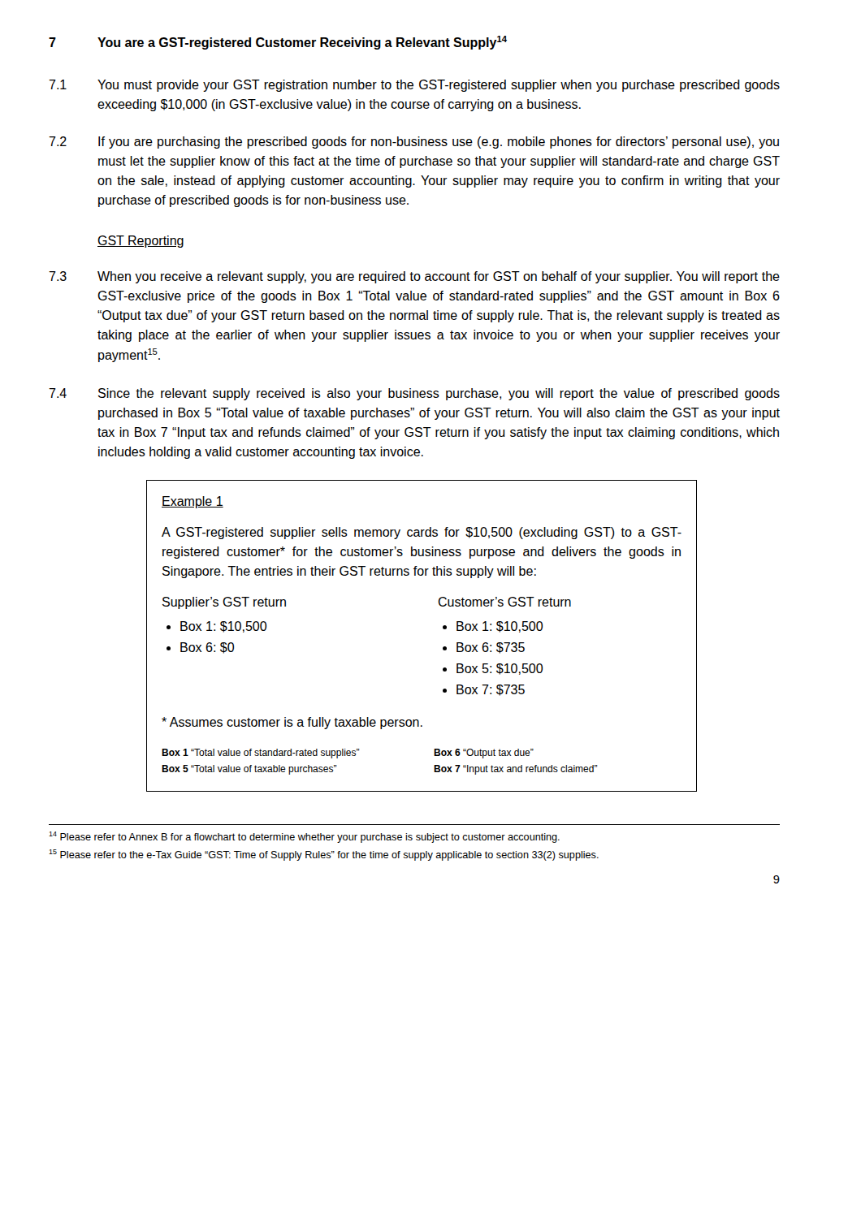7 You are a GST-registered Customer Receiving a Relevant Supply14
7.1 You must provide your GST registration number to the GST-registered supplier when you purchase prescribed goods exceeding $10,000 (in GST-exclusive value) in the course of carrying on a business.
7.2 If you are purchasing the prescribed goods for non-business use (e.g. mobile phones for directors’ personal use), you must let the supplier know of this fact at the time of purchase so that your supplier will standard-rate and charge GST on the sale, instead of applying customer accounting. Your supplier may require you to confirm in writing that your purchase of prescribed goods is for non-business use.
GST Reporting
7.3 When you receive a relevant supply, you are required to account for GST on behalf of your supplier. You will report the GST-exclusive price of the goods in Box 1 “Total value of standard-rated supplies” and the GST amount in Box 6 “Output tax due” of your GST return based on the normal time of supply rule. That is, the relevant supply is treated as taking place at the earlier of when your supplier issues a tax invoice to you or when your supplier receives your payment15.
7.4 Since the relevant supply received is also your business purchase, you will report the value of prescribed goods purchased in Box 5 “Total value of taxable purchases” of your GST return. You will also claim the GST as your input tax in Box 7 “Input tax and refunds claimed” of your GST return if you satisfy the input tax claiming conditions, which includes holding a valid customer accounting tax invoice.
Example 1
A GST-registered supplier sells memory cards for $10,500 (excluding GST) to a GST-registered customer* for the customer’s business purpose and delivers the goods in Singapore. The entries in their GST returns for this supply will be:
Supplier’s GST return
Box 1: $10,500
Box 6: $0
Customer’s GST return
Box 1: $10,500
Box 6: $735
Box 5: $10,500
Box 7: $735
* Assumes customer is a fully taxable person.
Box 1 “Total value of standard-rated supplies”
Box 5 “Total value of taxable purchases”
Box 6 “Output tax due”
Box 7 “Input tax and refunds claimed”
14 Please refer to Annex B for a flowchart to determine whether your purchase is subject to customer accounting.
15 Please refer to the e-Tax Guide “GST: Time of Supply Rules” for the time of supply applicable to section 33(2) supplies.
9